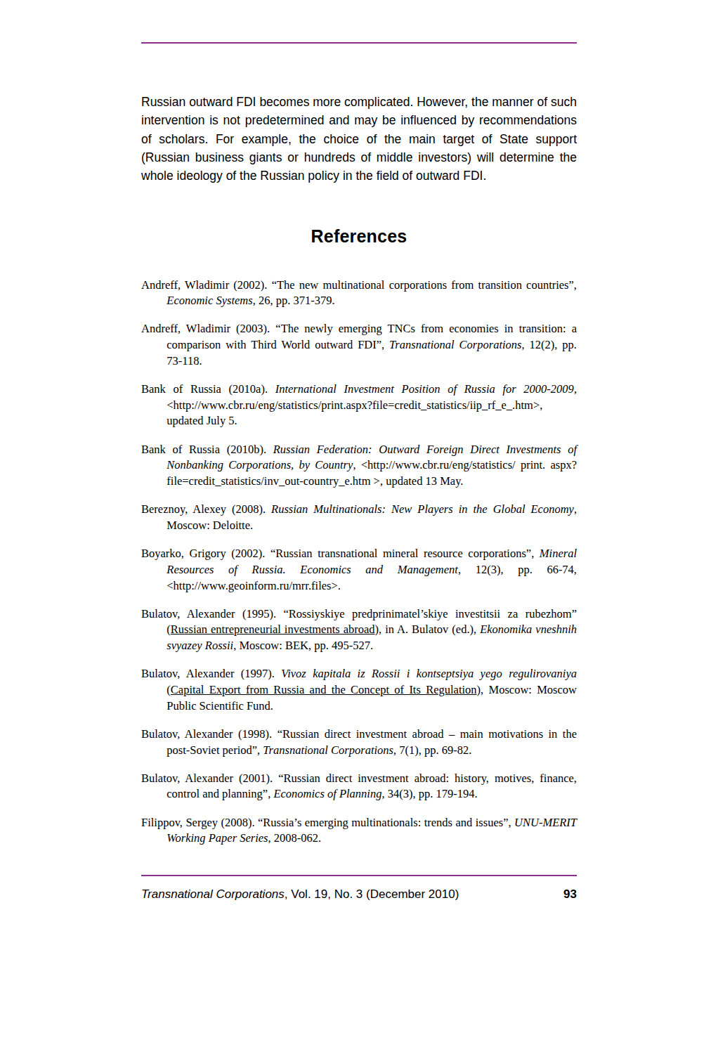Russian outward FDI becomes more complicated. However, the manner of such intervention is not predetermined and may be influenced by recommendations of scholars. For example, the choice of the main target of State support (Russian business giants or hundreds of middle investors) will determine the whole ideology of the Russian policy in the field of outward FDI.
References
Andreff, Wladimir (2002). “The new multinational corporations from transition countries”, Economic Systems, 26, pp. 371-379.
Andreff, Wladimir (2003). “The newly emerging TNCs from economies in transition: a comparison with Third World outward FDI”, Transnational Corporations, 12(2), pp. 73-118.
Bank of Russia (2010a). International Investment Position of Russia for 2000-2009, <http://www.cbr.ru/eng/statistics/print.aspx?file=credit_statistics/iip_rf_e_.htm>, updated July 5.
Bank of Russia (2010b). Russian Federation: Outward Foreign Direct Investments of Nonbanking Corporations, by Country, <http://www.cbr.ru/eng/statistics/ print. aspx?file=credit_statistics/inv_out-country_e.htm >, updated 13 May.
Bereznoy, Alexey (2008). Russian Multinationals: New Players in the Global Economy, Moscow: Deloitte.
Boyarko, Grigory (2002). “Russian transnational mineral resource corporations”, Mineral Resources of Russia. Economics and Management, 12(3), pp. 66-74, <http://www.geoinform.ru/mrr.files>.
Bulatov, Alexander (1995). “Rossiyskiye predprinimatel’skiye investitsii za rubezhom” (Russian entrepreneurial investments abroad), in A. Bulatov (ed.), Ekonomika vneshnih svyazey Rossii, Moscow: BEK, pp. 495-527.
Bulatov, Alexander (1997). Vivoz kapitala iz Rossii i kontseptsiya yego regulirovaniya (Capital Export from Russia and the Concept of Its Regulation), Moscow: Moscow Public Scientific Fund.
Bulatov, Alexander (1998). “Russian direct investment abroad – main motivations in the post-Soviet period”, Transnational Corporations, 7(1), pp. 69-82.
Bulatov, Alexander (2001). “Russian direct investment abroad: history, motives, finance, control and planning”, Economics of Planning, 34(3), pp. 179-194.
Filippov, Sergey (2008). “Russia’s emerging multinationals: trends and issues”, UNU-MERIT Working Paper Series, 2008-062.
Transnational Corporations, Vol. 19, No. 3 (December 2010)
93